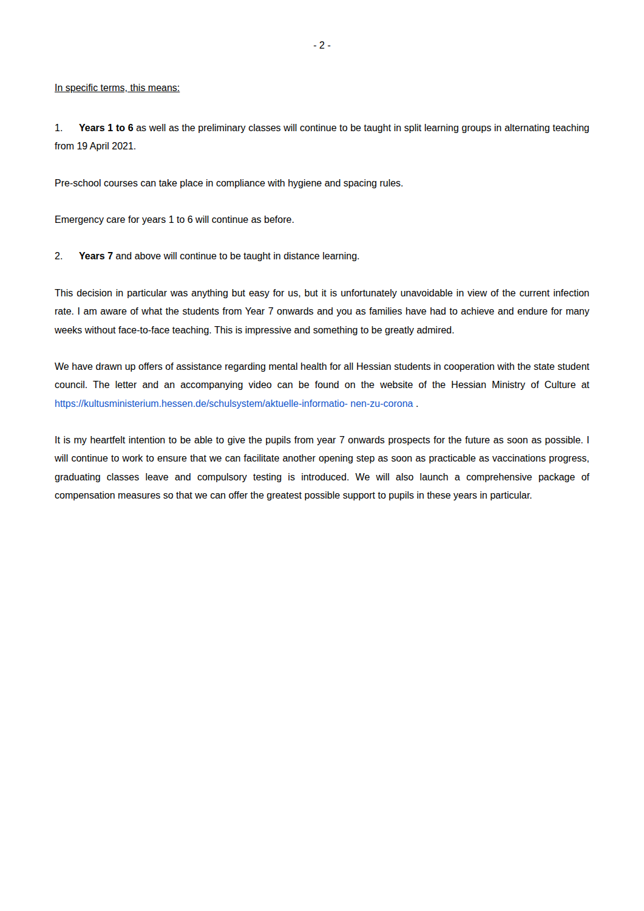- 2 -
In specific terms, this means:
1. Years 1 to 6 as well as the preliminary classes will continue to be taught in split learning groups in alternating teaching from 19 April 2021.
Pre-school courses can take place in compliance with hygiene and spacing rules.
Emergency care for years 1 to 6 will continue as before.
2. Years 7 and above will continue to be taught in distance learning.
This decision in particular was anything but easy for us, but it is unfortunately unavoidable in view of the current infection rate. I am aware of what the students from Year 7 onwards and you as families have had to achieve and endure for many weeks without face-to-face teaching. This is impressive and something to be greatly admired.
We have drawn up offers of assistance regarding mental health for all Hessian students in cooperation with the state student council. The letter and an accompanying video can be found on the website of the Hessian Ministry of Culture at https://kultusministerium.hessen.de/schulsystem/aktuelle-informatio- nen-zu-corona .
It is my heartfelt intention to be able to give the pupils from year 7 onwards prospects for the future as soon as possible. I will continue to work to ensure that we can facilitate another opening step as soon as practicable as vaccinations progress, graduating classes leave and compulsory testing is introduced. We will also launch a comprehensive package of compensation measures so that we can offer the greatest possible support to pupils in these years in particular.